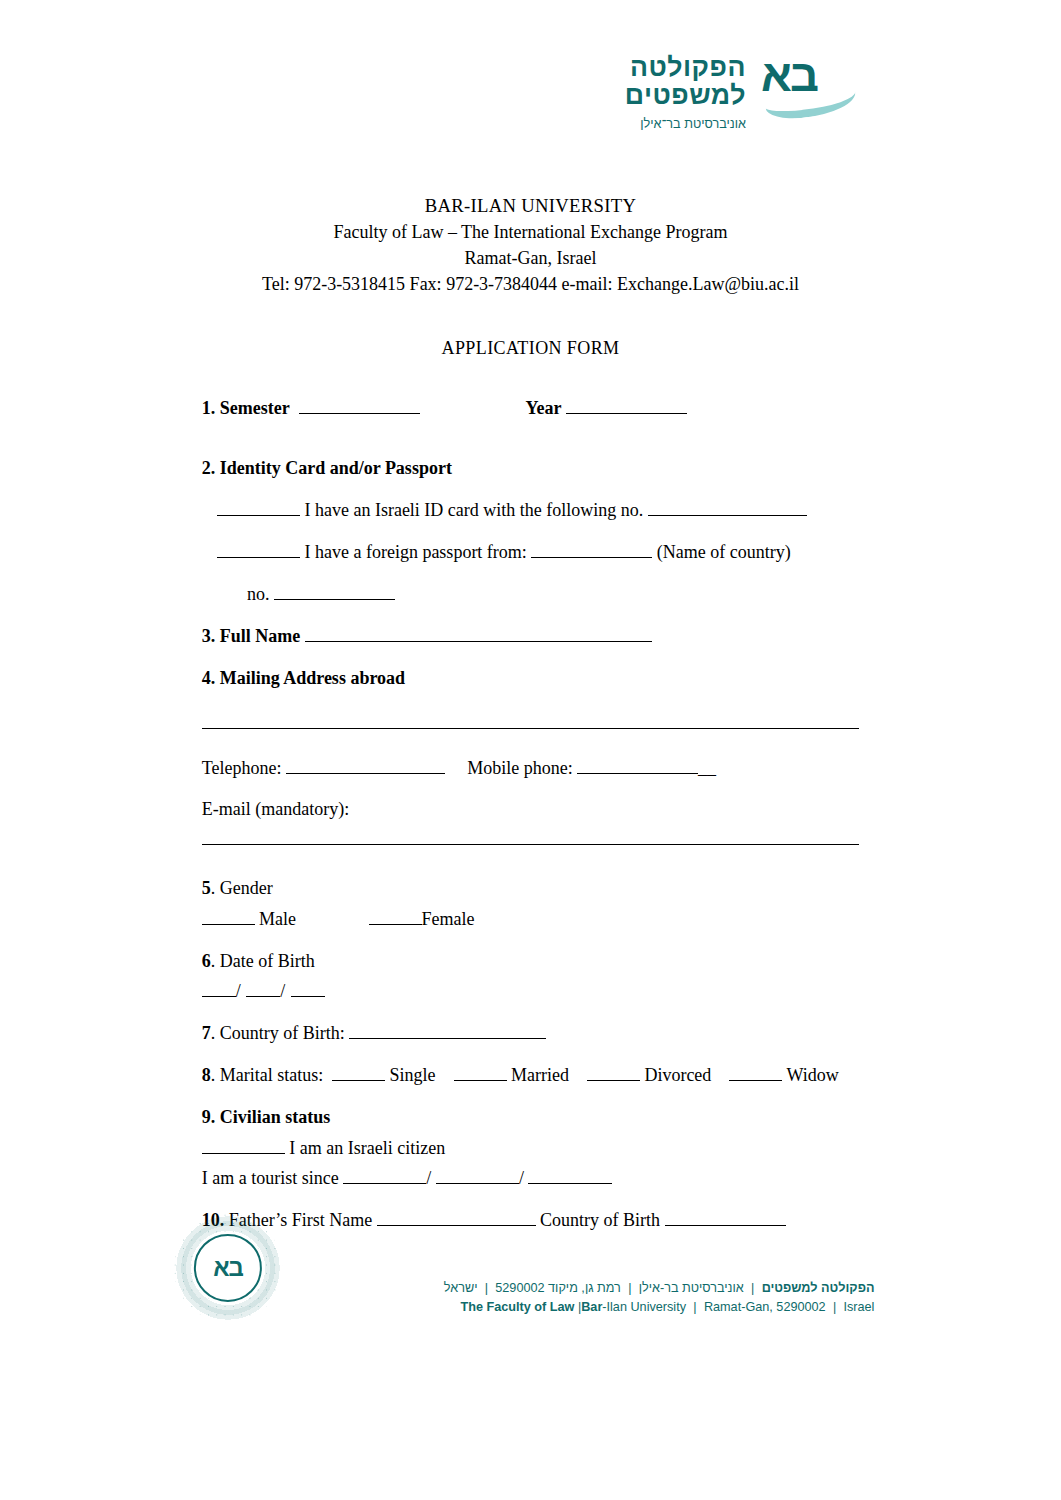הפקולטה
למשפטים
אוניברסיטת בר־אילן
בא
BAR-ILAN UNIVERSITY
Faculty of Law – The International Exchange Program
Ramat-Gan, Israel
Tel: 972-3-5318415 Fax: 972-3-7384044 e-mail: Exchange.Law@biu.ac.il
APPLICATION FORM
1. Semester
Year
2. Identity Card and/or Passport
I have an Israeli ID card with the following no.
I have a foreign passport from: (Name of country)
no.
3. Full Name
4. Mailing Address abroad
Telephone: Mobile phone: __
E-mail (mandatory):
5. Gender
Male Female
6. Date of Birth
/ /
7. Country of Birth:
8. Marital status: Single Married Divorced Widow
9. Civilian status
I am an Israeli citizen
I am a tourist since / /
10. Father’s First Name Country of Birth
בא
הפקולטה למשפטים | אוניברסיטת בר-אילן | רמת גן, מיקוד 5290002 | ישראל
The Faculty of Law |Bar-Ilan University | Ramat-Gan, 5290002 | Israel